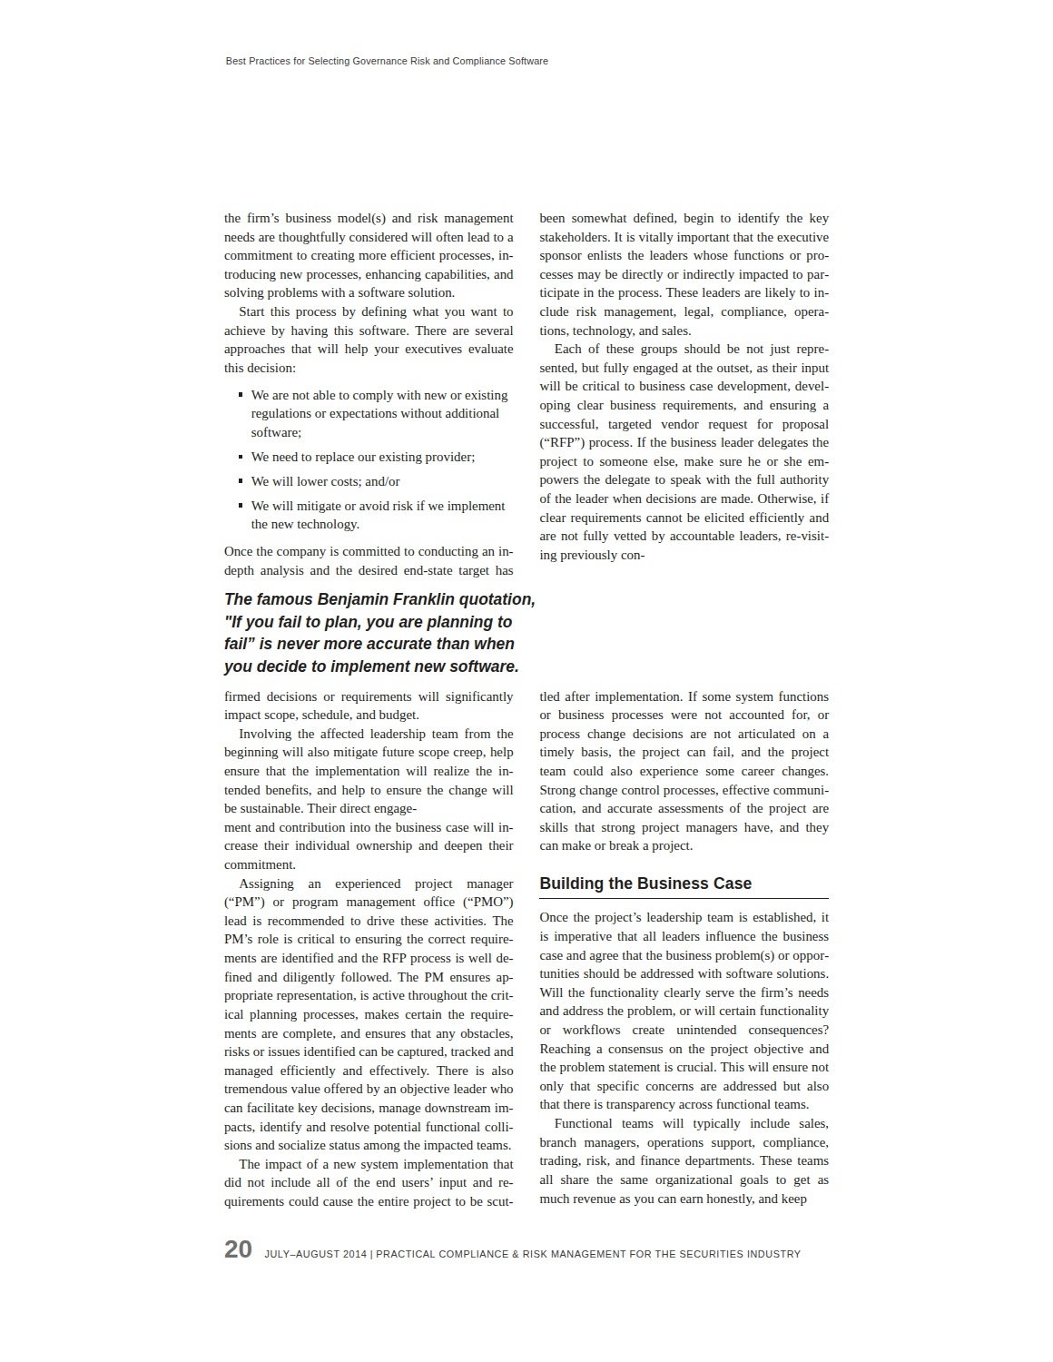Best Practices for Selecting Governance Risk and Compliance Software
the firm’s business model(s) and risk management needs are thoughtfully considered will often lead to a commitment to creating more efficient processes, introducing new processes, enhancing capabilities, and solving problems with a software solution.
Start this process by defining what you want to achieve by having this software. There are several approaches that will help your executives evaluate this decision:
We are not able to comply with new or existing regulations or expectations without additional software;
We need to replace our existing provider;
We will lower costs; and/or
We will mitigate or avoid risk if we implement the new technology.
Once the company is committed to conducting an in-depth analysis and the desired end-state target has been somewhat defined, begin to identify the key stakeholders. It is vitally important that the executive sponsor enlists the leaders whose functions or processes may be directly or indirectly impacted to participate in the process. These leaders are likely to include risk management, legal, compliance, operations, technology, and sales.
Each of these groups should be not just represented, but fully engaged at the outset, as their input will be critical to business case development, developing clear business requirements, and ensuring a successful, targeted vendor request for proposal (“RFP”) process. If the business leader delegates the project to someone else, make sure he or she empowers the delegate to speak with the full authority of the leader when decisions are made. Otherwise, if clear requirements cannot be elicited efficiently and are not fully vetted by accountable leaders, re-visiting previously con-
The famous Benjamin Franklin quotation, "If you fail to plan, you are planning to fail” is never more accurate than when you decide to implement new software.
firmed decisions or requirements will significantly impact scope, schedule, and budget.
Involving the affected leadership team from the beginning will also mitigate future scope creep, help ensure that the implementation will realize the intended benefits, and help to ensure the change will be sustainable. Their direct engage-
ment and contribution into the business case will increase their individual ownership and deepen their commitment.
Assigning an experienced project manager (“PM”) or program management office (“PMO”) lead is recommended to drive these activities. The PM’s role is critical to ensuring the correct requirements are identified and the RFP process is well defined and diligently followed. The PM ensures appropriate representation, is active throughout the critical planning processes, makes certain the requirements are complete, and ensures that any obstacles, risks or issues identified can be captured, tracked and managed efficiently and effectively. There is also tremendous value offered by an objective leader who can facilitate key decisions, manage downstream impacts, identify and resolve potential functional collisions and socialize status among the impacted teams.
The impact of a new system implementation that did not include all of the end users’ input and requirements could cause the entire project to be scuttled after implementation. If some system functions or business processes were not accounted for, or process change decisions are not articulated on a timely basis, the project can fail, and the project team could also experience some career changes. Strong change control processes, effective communication, and accurate assessments of the project are skills that strong project managers have, and they can make or break a project.
Building the Business Case
Once the project’s leadership team is established, it is imperative that all leaders influence the business case and agree that the business problem(s) or opportunities should be addressed with software solutions. Will the functionality clearly serve the firm’s needs and address the problem, or will certain functionality or workflows create unintended consequences? Reaching a consensus on the project objective and the problem statement is crucial. This will ensure not only that specific concerns are addressed but also that there is transparency across functional teams.
Functional teams will typically include sales, branch managers, operations support, compliance, trading, risk, and finance departments. These teams all share the same organizational goals to get as much revenue as you can earn honestly, and keep
20
July–August 2014|Practical Compliance & Risk Management for the Securities Industry